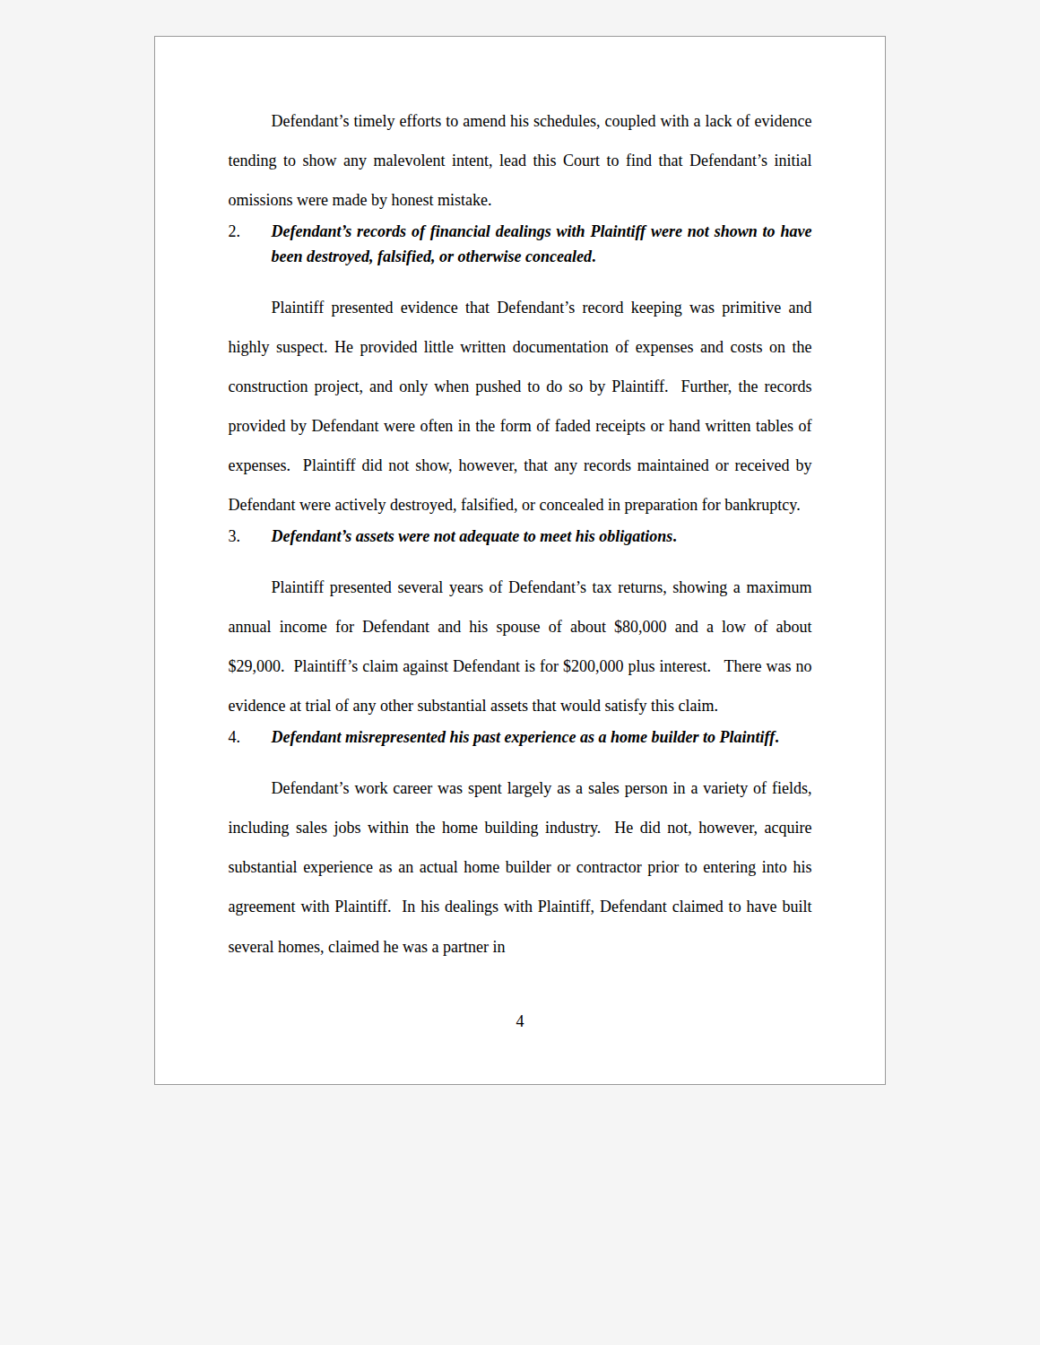Defendant’s timely efforts to amend his schedules, coupled with a lack of evidence tending to show any malevolent intent, lead this Court to find that Defendant’s initial omissions were made by honest mistake.
2.
Defendant’s records of financial dealings with Plaintiff were not shown to have been destroyed, falsified, or otherwise concealed.
Plaintiff presented evidence that Defendant’s record keeping was primitive and highly suspect. He provided little written documentation of expenses and costs on the construction project, and only when pushed to do so by Plaintiff. Further, the records provided by Defendant were often in the form of faded receipts or hand written tables of expenses. Plaintiff did not show, however, that any records maintained or received by Defendant were actively destroyed, falsified, or concealed in preparation for bankruptcy.
3.
Defendant’s assets were not adequate to meet his obligations.
Plaintiff presented several years of Defendant’s tax returns, showing a maximum annual income for Defendant and his spouse of about $80,000 and a low of about $29,000. Plaintiff’s claim against Defendant is for $200,000 plus interest. There was no evidence at trial of any other substantial assets that would satisfy this claim.
4.
Defendant misrepresented his past experience as a home builder to Plaintiff.
Defendant’s work career was spent largely as a sales person in a variety of fields, including sales jobs within the home building industry. He did not, however, acquire substantial experience as an actual home builder or contractor prior to entering into his agreement with Plaintiff. In his dealings with Plaintiff, Defendant claimed to have built several homes, claimed he was a partner in
4